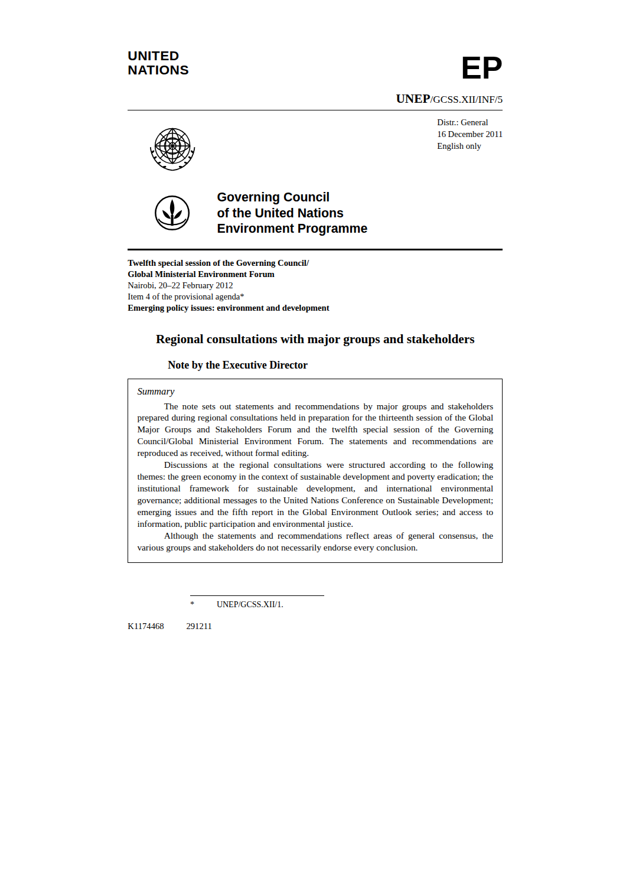UNITED
NATIONS
EP
UNEP/GCSS.XII/INF/5
Distr.: General
16 December 2011
English only
Governing Council
of the United Nations
Environment Programme
Twelfth special session of the Governing Council/
Global Ministerial Environment Forum
Nairobi, 20–22 February 2012
Item 4 of the provisional agenda*
Emerging policy issues: environment and development
Regional consultations with major groups and stakeholders
Note by the Executive Director
Summary
The note sets out statements and recommendations by major groups and stakeholders prepared during regional consultations held in preparation for the thirteenth session of the Global Major Groups and Stakeholders Forum and the twelfth special session of the Governing Council/Global Ministerial Environment Forum. The statements and recommendations are reproduced as received, without formal editing.
Discussions at the regional consultations were structured according to the following themes: the green economy in the context of sustainable development and poverty eradication; the institutional framework for sustainable development, and international environmental governance; additional messages to the United Nations Conference on Sustainable Development; emerging issues and the fifth report in the Global Environment Outlook series; and access to information, public participation and environmental justice.
Although the statements and recommendations reflect areas of general consensus, the various groups and stakeholders do not necessarily endorse every conclusion.
*UNEP/GCSS.XII/1.
K1174468291211